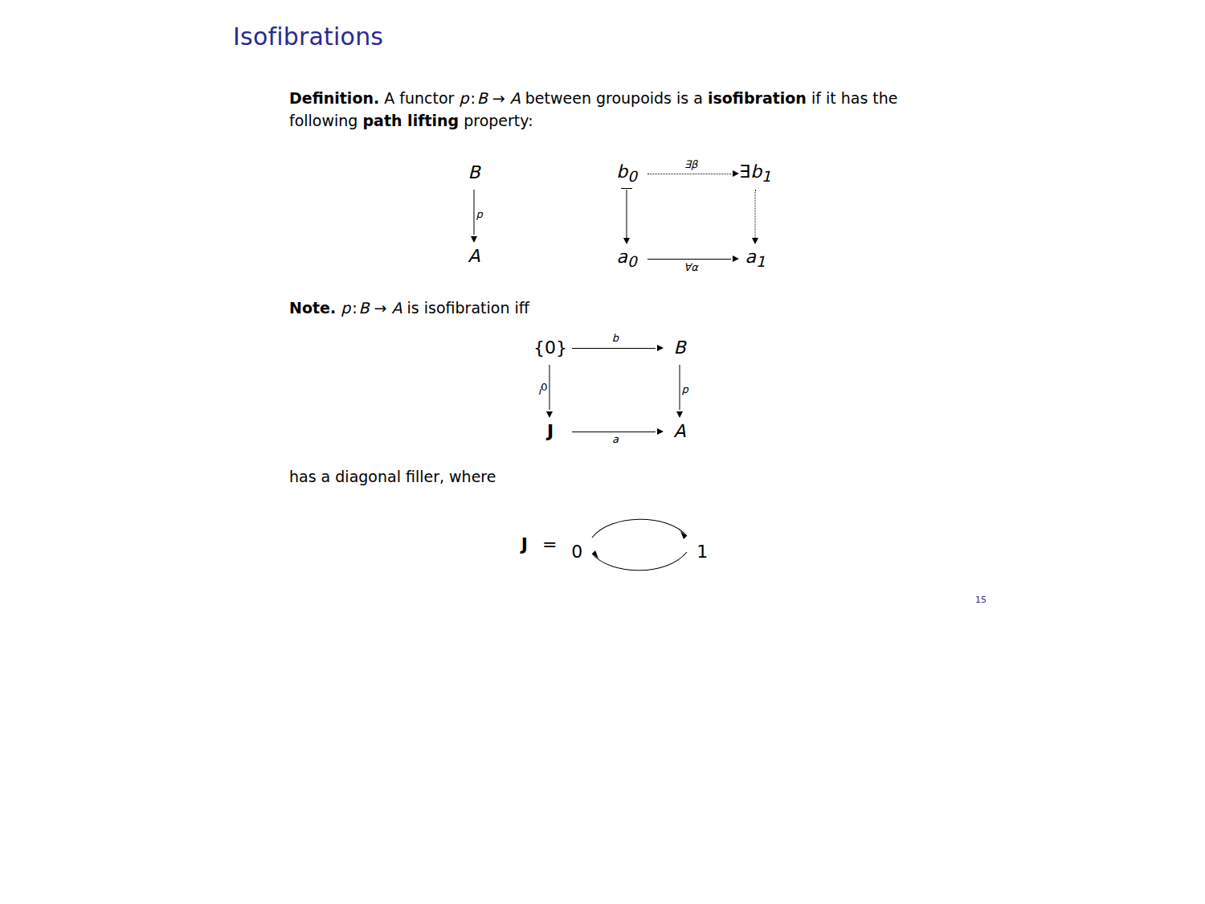Isofibrations
Definition. A functor p : B → A between groupoids is a isofibration if it has the following path lifting property:
| B |
| p |
| A |
| b 0 | ∃β | ∃ b 1 |
| a 0 | ∀α | a 1 |
Note. p : B → A is isofibration iff
| {0} | b | B |
| i 0 | | p |
| J | a | A |
has a diagonal filler, where
J =
0 1
15